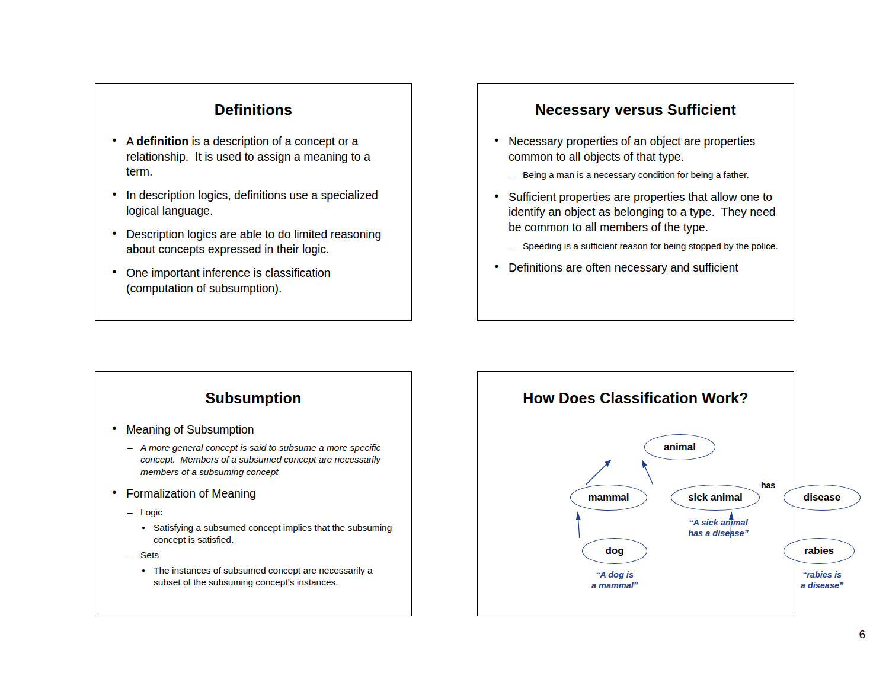Definitions
A definition is a description of a concept or a relationship. It is used to assign a meaning to a term.
In description logics, definitions use a specialized logical language.
Description logics are able to do limited reasoning about concepts expressed in their logic.
One important inference is classification (computation of subsumption).
Necessary versus Sufficient
Necessary properties of an object are properties common to all objects of that type.
Being a man is a necessary condition for being a father.
Sufficient properties are properties that allow one to identify an object as belonging to a type. They need be common to all members of the type.
Speeding is a sufficient reason for being stopped by the police.
Definitions are often necessary and sufficient
Subsumption
Meaning of Subsumption
A more general concept is said to subsume a more specific concept. Members of a subsumed concept are necessarily members of a subsuming concept
Formalization of Meaning
Logic
Satisfying a subsumed concept implies that the subsuming concept is satisfied.
Sets
The instances of subsumed concept are necessarily a subset of the subsuming concept’s instances.
How Does Classification Work?
animal
mammal
sick animal
disease
dog
rabies
has
“A dog is
a mammal”
“A sick animal
has a disease”
“rabies is
a disease”
6